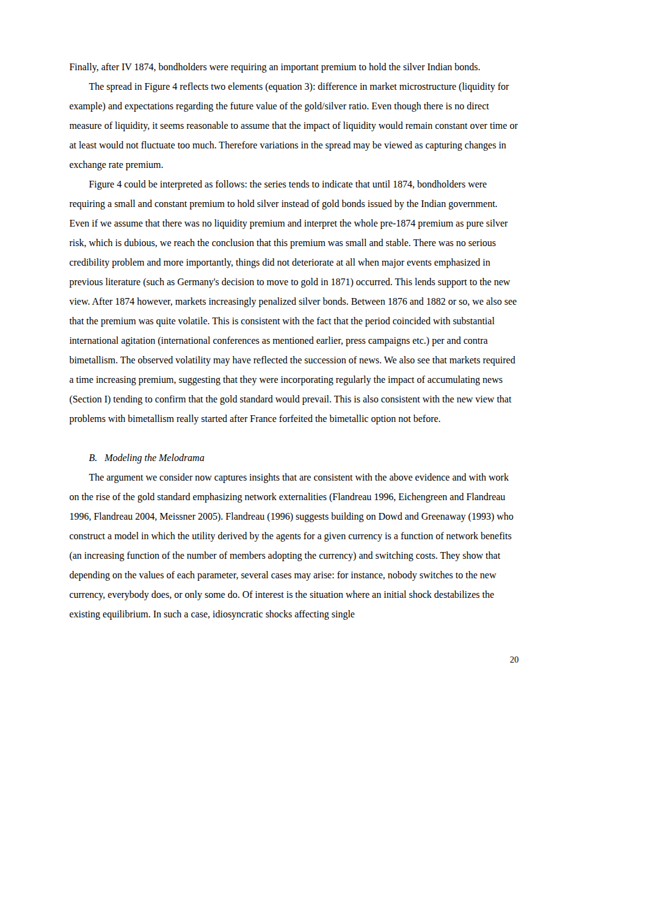Finally, after IV 1874, bondholders were requiring an important premium to hold the silver Indian bonds.
The spread in Figure 4 reflects two elements (equation 3): difference in market microstructure (liquidity for example) and expectations regarding the future value of the gold/silver ratio. Even though there is no direct measure of liquidity, it seems reasonable to assume that the impact of liquidity would remain constant over time or at least would not fluctuate too much. Therefore variations in the spread may be viewed as capturing changes in exchange rate premium.
Figure 4 could be interpreted as follows: the series tends to indicate that until 1874, bondholders were requiring a small and constant premium to hold silver instead of gold bonds issued by the Indian government. Even if we assume that there was no liquidity premium and interpret the whole pre-1874 premium as pure silver risk, which is dubious, we reach the conclusion that this premium was small and stable. There was no serious credibility problem and more importantly, things did not deteriorate at all when major events emphasized in previous literature (such as Germany's decision to move to gold in 1871) occurred. This lends support to the new view. After 1874 however, markets increasingly penalized silver bonds. Between 1876 and 1882 or so, we also see that the premium was quite volatile. This is consistent with the fact that the period coincided with substantial international agitation (international conferences as mentioned earlier, press campaigns etc.) per and contra bimetallism. The observed volatility may have reflected the succession of news. We also see that markets required a time increasing premium, suggesting that they were incorporating regularly the impact of accumulating news (Section I) tending to confirm that the gold standard would prevail. This is also consistent with the new view that problems with bimetallism really started after France forfeited the bimetallic option not before.
B. Modeling the Melodrama
The argument we consider now captures insights that are consistent with the above evidence and with work on the rise of the gold standard emphasizing network externalities (Flandreau 1996, Eichengreen and Flandreau 1996, Flandreau 2004, Meissner 2005). Flandreau (1996) suggests building on Dowd and Greenaway (1993) who construct a model in which the utility derived by the agents for a given currency is a function of network benefits (an increasing function of the number of members adopting the currency) and switching costs. They show that depending on the values of each parameter, several cases may arise: for instance, nobody switches to the new currency, everybody does, or only some do. Of interest is the situation where an initial shock destabilizes the existing equilibrium. In such a case, idiosyncratic shocks affecting single
20